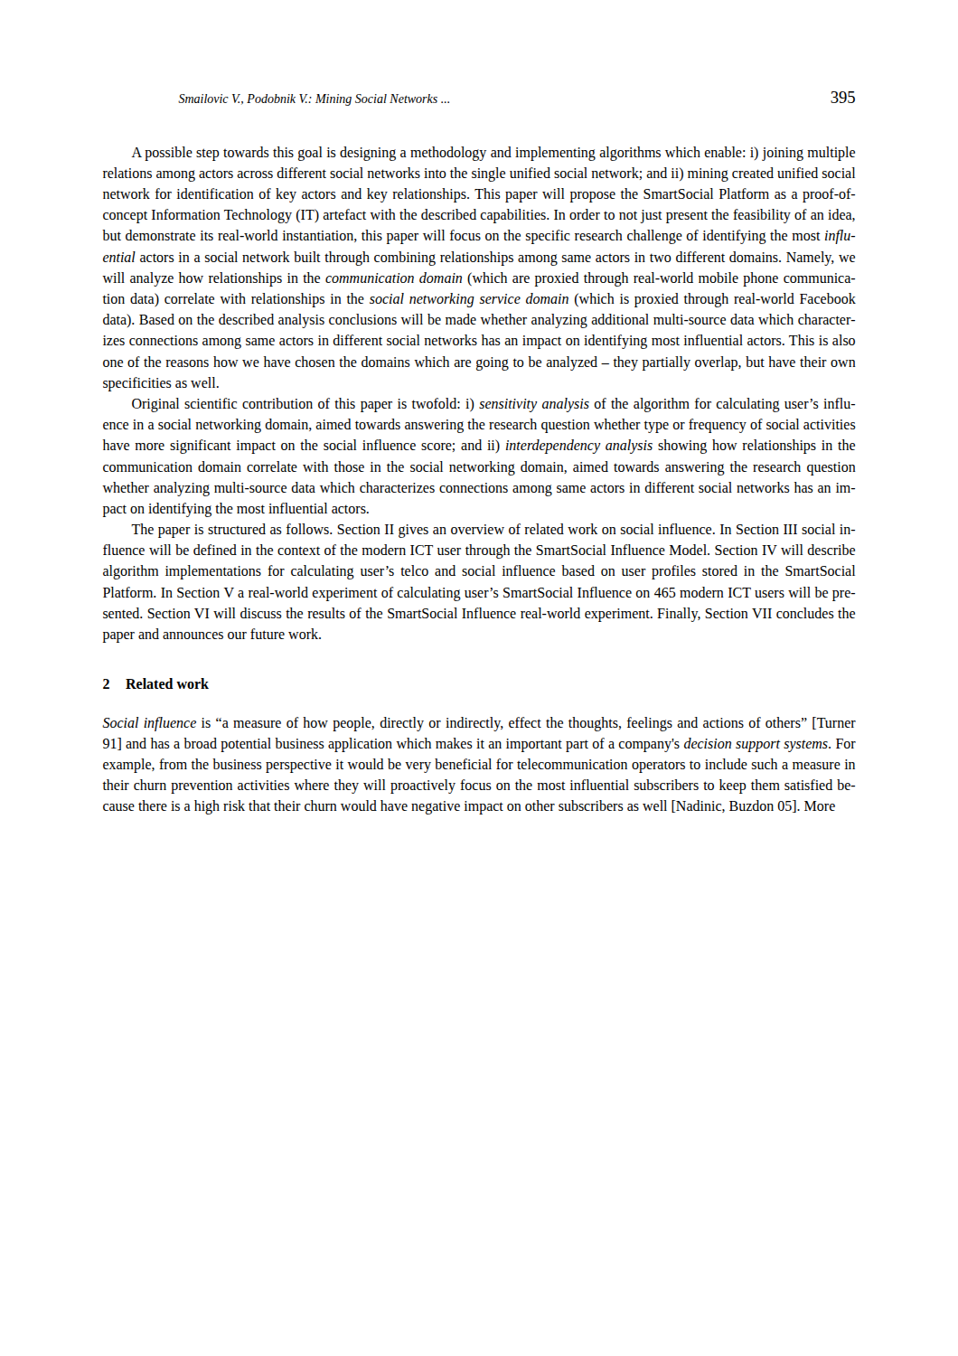Smailovic V., Podobnik V.: Mining Social Networks ... 395
A possible step towards this goal is designing a methodology and implementing algorithms which enable: i) joining multiple relations among actors across different social networks into the single unified social network; and ii) mining created unified social network for identification of key actors and key relationships. This paper will propose the SmartSocial Platform as a proof-of-concept Information Technology (IT) artefact with the described capabilities. In order to not just present the feasibility of an idea, but demonstrate its real-world instantiation, this paper will focus on the specific research challenge of identifying the most influential actors in a social network built through combining relationships among same actors in two different domains. Namely, we will analyze how relationships in the communication domain (which are proxied through real-world mobile phone communication data) correlate with relationships in the social networking service domain (which is proxied through real-world Facebook data). Based on the described analysis conclusions will be made whether analyzing additional multi-source data which characterizes connections among same actors in different social networks has an impact on identifying most influential actors. This is also one of the reasons how we have chosen the domains which are going to be analyzed – they partially overlap, but have their own specificities as well.
Original scientific contribution of this paper is twofold: i) sensitivity analysis of the algorithm for calculating user’s influence in a social networking domain, aimed towards answering the research question whether type or frequency of social activities have more significant impact on the social influence score; and ii) interdependency analysis showing how relationships in the communication domain correlate with those in the social networking domain, aimed towards answering the research question whether analyzing multi-source data which characterizes connections among same actors in different social networks has an impact on identifying the most influential actors.
The paper is structured as follows. Section II gives an overview of related work on social influence. In Section III social influence will be defined in the context of the modern ICT user through the SmartSocial Influence Model. Section IV will describe algorithm implementations for calculating user’s telco and social influence based on user profiles stored in the SmartSocial Platform. In Section V a real-world experiment of calculating user’s SmartSocial Influence on 465 modern ICT users will be presented. Section VI will discuss the results of the SmartSocial Influence real-world experiment. Finally, Section VII concludes the paper and announces our future work.
2 Related work
Social influence is “a measure of how people, directly or indirectly, effect the thoughts, feelings and actions of others” [Turner 91] and has a broad potential business application which makes it an important part of a company's decision support systems. For example, from the business perspective it would be very beneficial for telecommunication operators to include such a measure in their churn prevention activities where they will proactively focus on the most influential subscribers to keep them satisfied because there is a high risk that their churn would have negative impact on other subscribers as well [Nadinic, Buzdon 05]. More